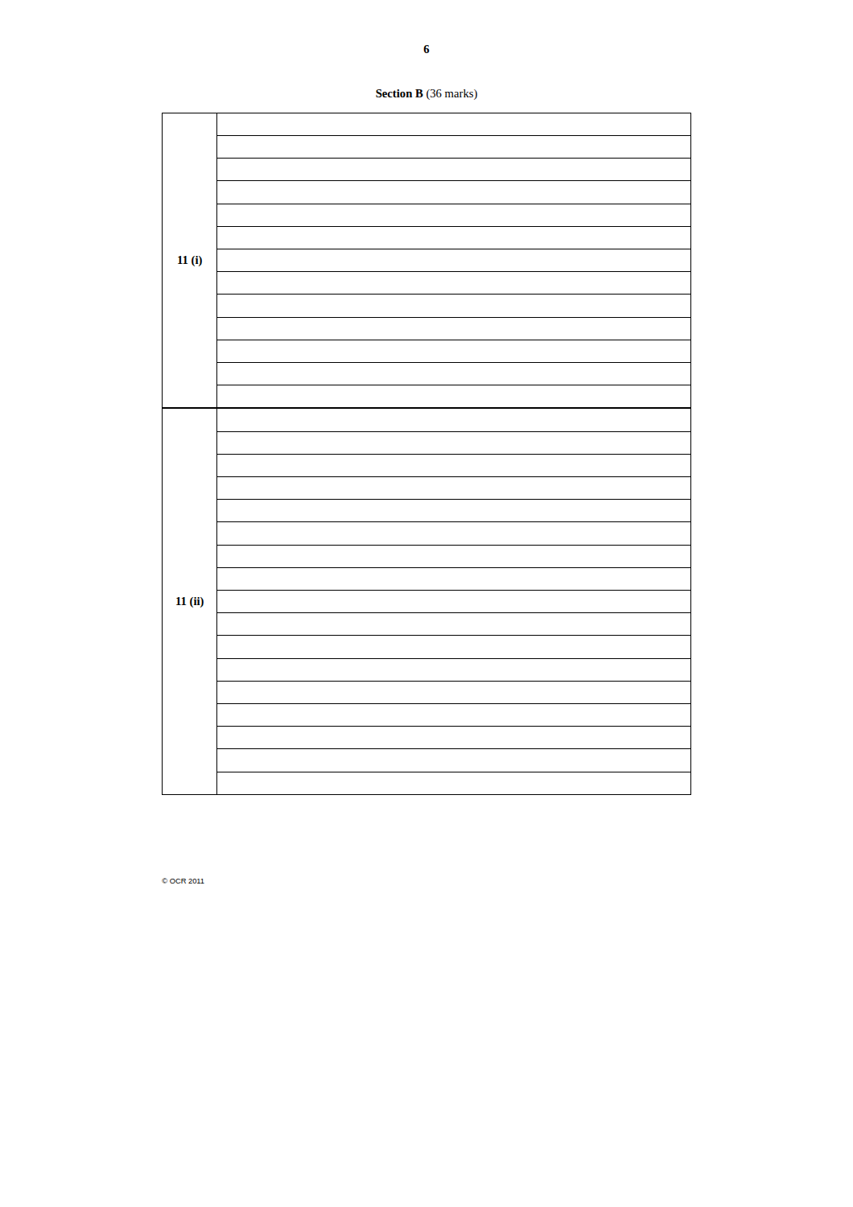6
Section B (36 marks)
| 11 (i) | |
| 11 (ii) | |
© OCR 2011